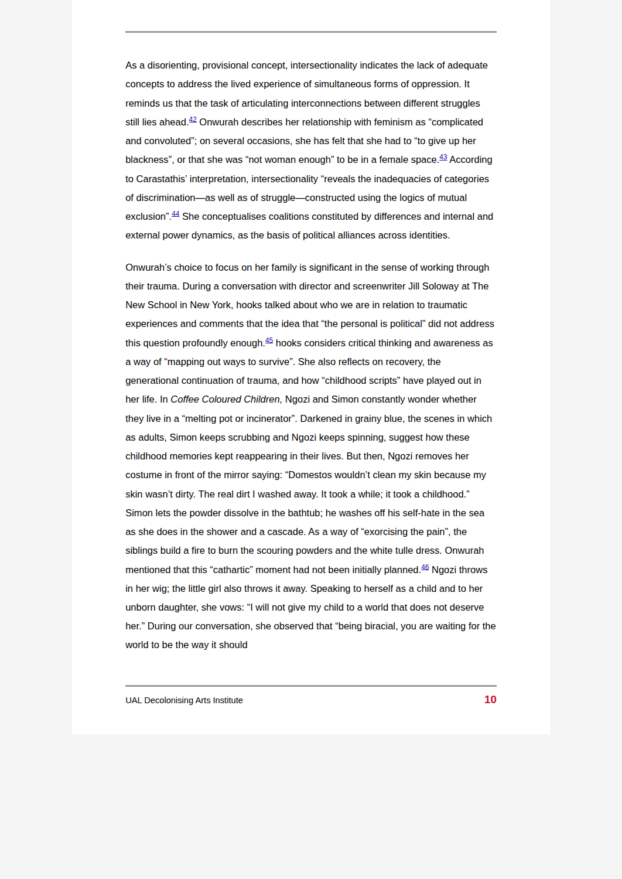As a disorienting, provisional concept, intersectionality indicates the lack of adequate concepts to address the lived experience of simultaneous forms of oppression. It reminds us that the task of articulating interconnections between different struggles still lies ahead.42 Onwurah describes her relationship with feminism as “complicated and convoluted”; on several occasions, she has felt that she had to “to give up her blackness”, or that she was “not woman enough” to be in a female space.43 According to Carastathis’ interpretation, intersectionality “reveals the inadequacies of categories of discrimination—as well as of struggle—constructed using the logics of mutual exclusion”.44 She conceptualises coalitions constituted by differences and internal and external power dynamics, as the basis of political alliances across identities.
Onwurah’s choice to focus on her family is significant in the sense of working through their trauma. During a conversation with director and screenwriter Jill Soloway at The New School in New York, hooks talked about who we are in relation to traumatic experiences and comments that the idea that “the personal is political” did not address this question profoundly enough.45 hooks considers critical thinking and awareness as a way of “mapping out ways to survive”. She also reflects on recovery, the generational continuation of trauma, and how “childhood scripts” have played out in her life. In Coffee Coloured Children, Ngozi and Simon constantly wonder whether they live in a “melting pot or incinerator”. Darkened in grainy blue, the scenes in which as adults, Simon keeps scrubbing and Ngozi keeps spinning, suggest how these childhood memories kept reappearing in their lives. But then, Ngozi removes her costume in front of the mirror saying: “Domestos wouldn’t clean my skin because my skin wasn’t dirty. The real dirt I washed away. It took a while; it took a childhood.” Simon lets the powder dissolve in the bathtub; he washes off his self-hate in the sea as she does in the shower and a cascade. As a way of “exorcising the pain”, the siblings build a fire to burn the scouring powders and the white tulle dress. Onwurah mentioned that this “cathartic” moment had not been initially planned.46 Ngozi throws in her wig; the little girl also throws it away. Speaking to herself as a child and to her unborn daughter, she vows: “I will not give my child to a world that does not deserve her.” During our conversation, she observed that “being biracial, you are waiting for the world to be the way it should
UAL Decolonising Arts Institute 10